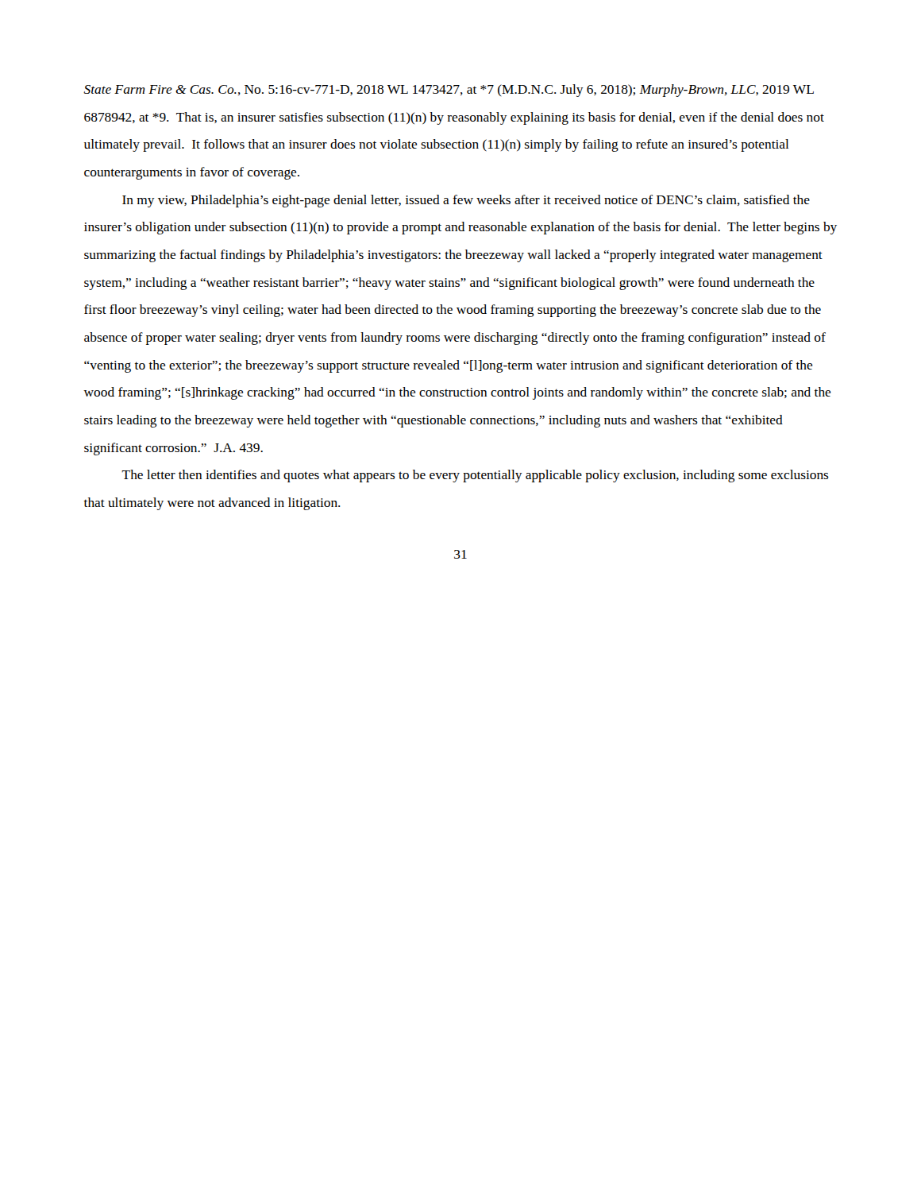State Farm Fire & Cas. Co., No. 5:16-cv-771-D, 2018 WL 1473427, at *7 (M.D.N.C. July 6, 2018); Murphy-Brown, LLC, 2019 WL 6878942, at *9. That is, an insurer satisfies subsection (11)(n) by reasonably explaining its basis for denial, even if the denial does not ultimately prevail. It follows that an insurer does not violate subsection (11)(n) simply by failing to refute an insured’s potential counterarguments in favor of coverage.
In my view, Philadelphia’s eight-page denial letter, issued a few weeks after it received notice of DENC’s claim, satisfied the insurer’s obligation under subsection (11)(n) to provide a prompt and reasonable explanation of the basis for denial. The letter begins by summarizing the factual findings by Philadelphia’s investigators: the breezeway wall lacked a “properly integrated water management system,” including a “weather resistant barrier”; “heavy water stains” and “significant biological growth” were found underneath the first floor breezeway’s vinyl ceiling; water had been directed to the wood framing supporting the breezeway’s concrete slab due to the absence of proper water sealing; dryer vents from laundry rooms were discharging “directly onto the framing configuration” instead of “venting to the exterior”; the breezeway’s support structure revealed “[l]ong-term water intrusion and significant deterioration of the wood framing”; “[s]hrinkage cracking” had occurred “in the construction control joints and randomly within” the concrete slab; and the stairs leading to the breezeway were held together with “questionable connections,” including nuts and washers that “exhibited significant corrosion.” J.A. 439.
The letter then identifies and quotes what appears to be every potentially applicable policy exclusion, including some exclusions that ultimately were not advanced in litigation.
31